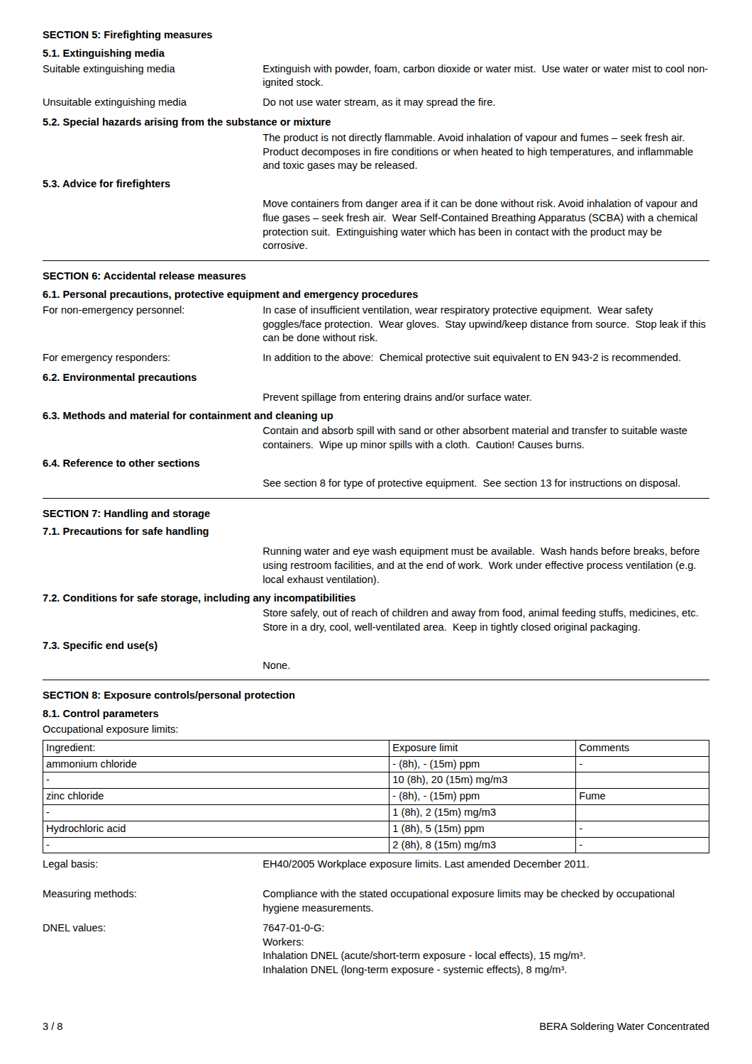SECTION 5: Firefighting measures
5.1. Extinguishing media
Suitable extinguishing media
Extinguish with powder, foam, carbon dioxide or water mist. Use water or water mist to cool non-ignited stock.
Unsuitable extinguishing media
Do not use water stream, as it may spread the fire.
5.2. Special hazards arising from the substance or mixture
The product is not directly flammable. Avoid inhalation of vapour and fumes – seek fresh air. Product decomposes in fire conditions or when heated to high temperatures, and inflammable and toxic gases may be released.
5.3. Advice for firefighters
Move containers from danger area if it can be done without risk. Avoid inhalation of vapour and flue gases – seek fresh air. Wear Self-Contained Breathing Apparatus (SCBA) with a chemical protection suit. Extinguishing water which has been in contact with the product may be corrosive.
SECTION 6: Accidental release measures
6.1. Personal precautions, protective equipment and emergency procedures
For non-emergency personnel:
In case of insufficient ventilation, wear respiratory protective equipment. Wear safety goggles/face protection. Wear gloves. Stay upwind/keep distance from source. Stop leak if this can be done without risk.
For emergency responders:
In addition to the above: Chemical protective suit equivalent to EN 943-2 is recommended.
6.2. Environmental precautions
Prevent spillage from entering drains and/or surface water.
6.3. Methods and material for containment and cleaning up
Contain and absorb spill with sand or other absorbent material and transfer to suitable waste containers. Wipe up minor spills with a cloth. Caution! Causes burns.
6.4. Reference to other sections
See section 8 for type of protective equipment. See section 13 for instructions on disposal.
SECTION 7: Handling and storage
7.1. Precautions for safe handling
Running water and eye wash equipment must be available. Wash hands before breaks, before using restroom facilities, and at the end of work. Work under effective process ventilation (e.g. local exhaust ventilation).
7.2. Conditions for safe storage, including any incompatibilities
Store safely, out of reach of children and away from food, animal feeding stuffs, medicines, etc. Store in a dry, cool, well-ventilated area. Keep in tightly closed original packaging.
7.3. Specific end use(s)
None.
SECTION 8: Exposure controls/personal protection
8.1. Control parameters
Occupational exposure limits:
| Ingredient: | Exposure limit | Comments |
| --- | --- | --- |
| ammonium chloride | - (8h), - (15m) ppm | - |
| - | 10 (8h), 20 (15m) mg/m3 | |
| zinc chloride | - (8h), - (15m) ppm | Fume |
| - | 1 (8h), 2 (15m) mg/m3 | |
| Hydrochloric acid | 1 (8h), 5 (15m) ppm | - |
| - | 2 (8h), 8 (15m) mg/m3 | - |
Legal basis:
EH40/2005 Workplace exposure limits. Last amended December 2011.
Measuring methods:
Compliance with the stated occupational exposure limits may be checked by occupational hygiene measurements.
DNEL values:
7647-01-0-G:
Workers:
Inhalation DNEL (acute/short-term exposure - local effects), 15 mg/m³.
Inhalation DNEL (long-term exposure - systemic effects), 8 mg/m³.
3 / 8
BERA Soldering Water Concentrated